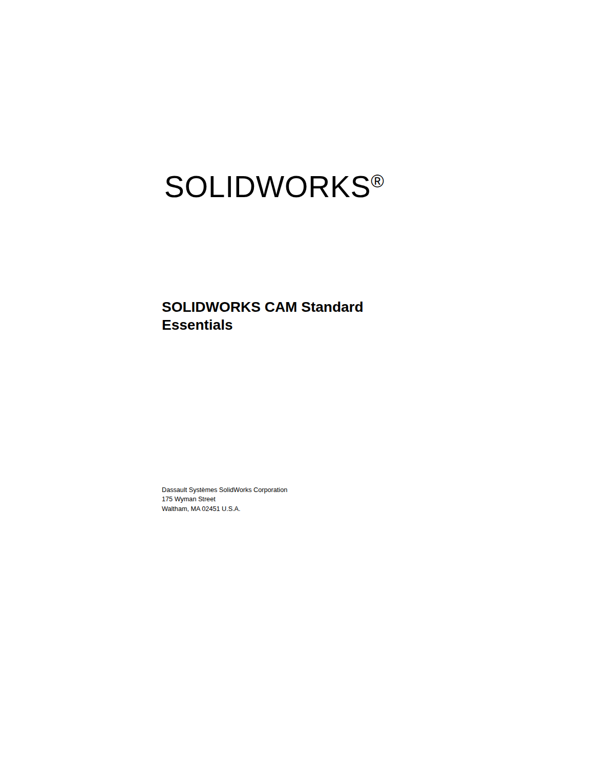SOLIDWORKS®
SOLIDWORKS CAM Standard
Essentials
Dassault Systèmes SolidWorks Corporation
175 Wyman Street
Waltham, MA 02451 U.S.A.